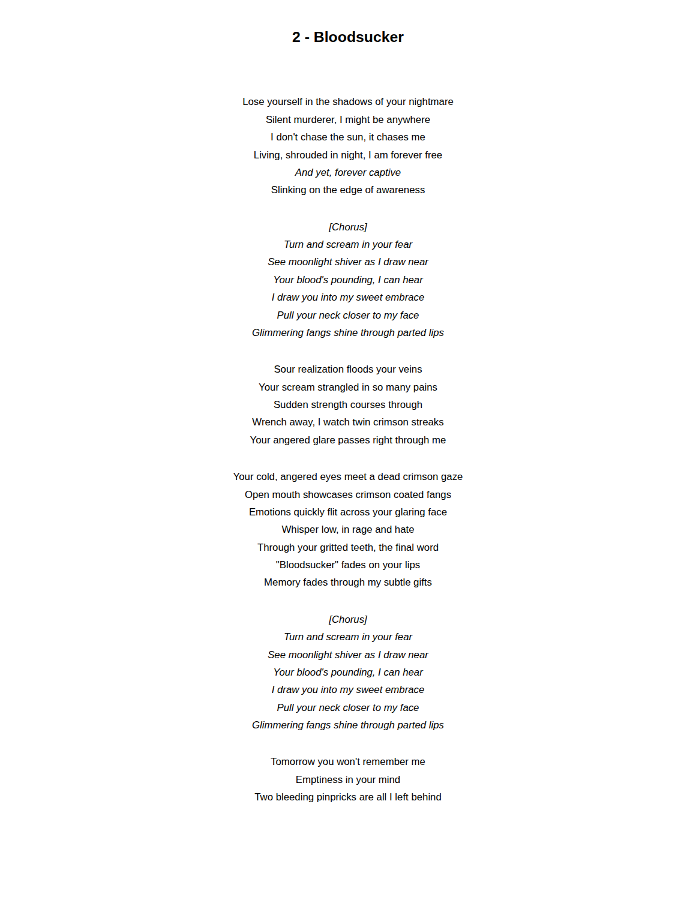2 - Bloodsucker
Lose yourself in the shadows of your nightmare
Silent murderer, I might be anywhere
I don't chase the sun, it chases me
Living, shrouded in night, I am forever free
And yet, forever captive
Slinking on the edge of awareness
[Chorus]
Turn and scream in your fear
See moonlight shiver as I draw near
Your blood's pounding, I can hear
I draw you into my sweet embrace
Pull your neck closer to my face
Glimmering fangs shine through parted lips
Sour realization floods your veins
Your scream strangled in so many pains
Sudden strength courses through
Wrench away, I watch twin crimson streaks
Your angered glare passes right through me
Your cold, angered eyes meet a dead crimson gaze
Open mouth showcases crimson coated fangs
Emotions quickly flit across your glaring face
Whisper low, in rage and hate
Through your gritted teeth, the final word
"Bloodsucker" fades on your lips
Memory fades through my subtle gifts
[Chorus]
Turn and scream in your fear
See moonlight shiver as I draw near
Your blood's pounding, I can hear
I draw you into my sweet embrace
Pull your neck closer to my face
Glimmering fangs shine through parted lips
Tomorrow you won't remember me
Emptiness in your mind
Two bleeding pinpricks are all I left behind